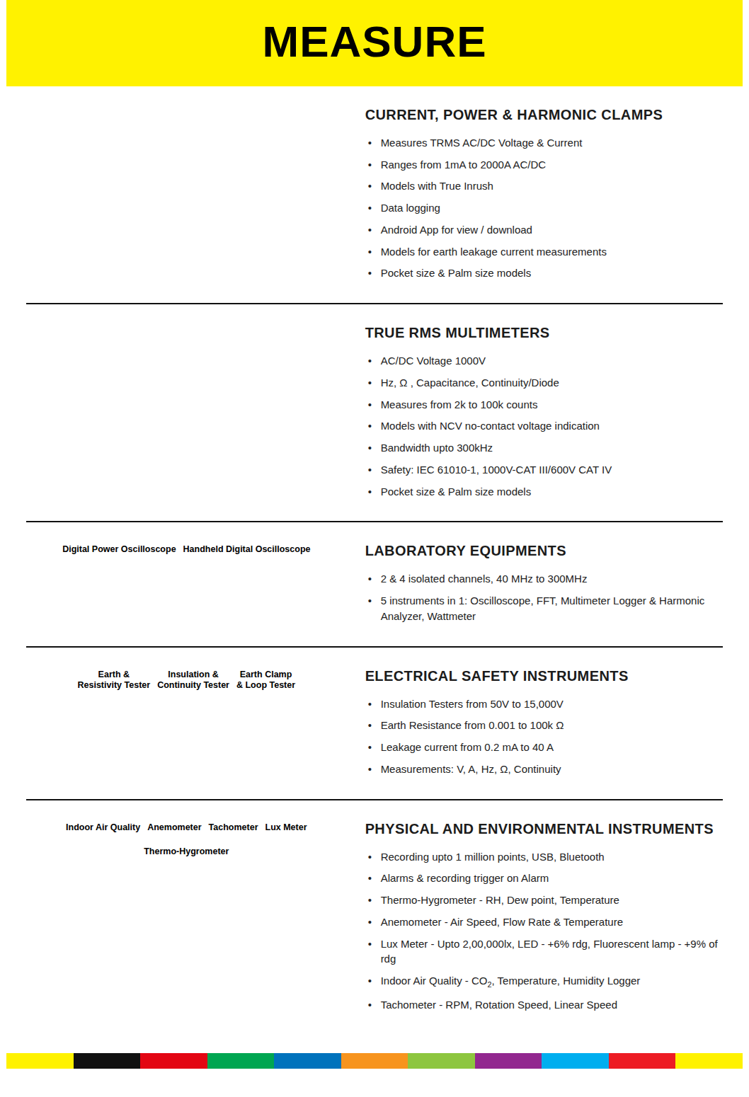MEASURE
Current, Power & Harmonic Clamps
Measures TRMS AC/DC Voltage & Current
Ranges from 1mA to 2000A AC/DC
Models with True Inrush
Data logging
Android App for view / download
Models for earth leakage current measurements
Pocket size & Palm size models
True RMS Multimeters
AC/DC Voltage 1000V
Hz, Ω , Capacitance, Continuity/Diode
Measures from 2k to 100k counts
Models with NCV no-contact voltage indication
Bandwidth upto 300kHz
Safety: IEC 61010-1, 1000V-CAT III/600V CAT IV
Pocket size & Palm size models
Digital Power Oscilloscope
Handheld Digital Oscilloscope
Laboratory Equipments
2 & 4 isolated channels, 40 MHz to 300MHz
5 instruments in 1: Oscilloscope, FFT, Multimeter Logger & Harmonic Analyzer, Wattmeter
Earth &
Resistivity Tester
Insulation &
Continuity Tester
Earth Clamp
& Loop Tester
Electrical Safety Instruments
Insulation Testers from 50V to 15,000V
Earth Resistance from 0.001 to 100k Ω
Leakage current from 0.2 mA to 40 A
Measurements: V, A, Hz, Ω, Continuity
Indoor Air Quality
Anemometer
Tachometer
Lux Meter
Thermo-Hygrometer
Physical and Environmental Instruments
Recording upto 1 million points, USB, Bluetooth
Alarms & recording trigger on Alarm
Thermo-Hygrometer - RH, Dew point, Temperature
Anemometer - Air Speed, Flow Rate & Temperature
Lux Meter - Upto 2,00,000lx, LED - +6% rdg, Fluorescent lamp - +9% of rdg
Indoor Air Quality - CO2, Temperature, Humidity Logger
Tachometer - RPM, Rotation Speed, Linear Speed